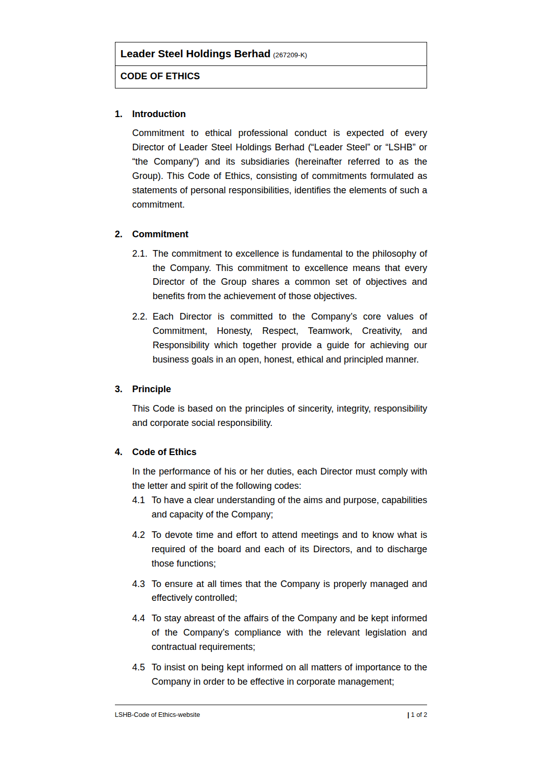Leader Steel Holdings Berhad (267209-K)
CODE OF ETHICS
1.
Introduction
Commitment to ethical professional conduct is expected of every Director of Leader Steel Holdings Berhad (“Leader Steel” or “LSHB” or “the Company”) and its subsidiaries (hereinafter referred to as the Group). This Code of Ethics, consisting of commitments formulated as statements of personal responsibilities, identifies the elements of such a commitment.
2.
Commitment
2.1. The commitment to excellence is fundamental to the philosophy of the Company. This commitment to excellence means that every Director of the Group shares a common set of objectives and benefits from the achievement of those objectives.
2.2. Each Director is committed to the Company’s core values of Commitment, Honesty, Respect, Teamwork, Creativity, and Responsibility which together provide a guide for achieving our business goals in an open, honest, ethical and principled manner.
3.
Principle
This Code is based on the principles of sincerity, integrity, responsibility and corporate social responsibility.
4.
Code of Ethics
In the performance of his or her duties, each Director must comply with the letter and spirit of the following codes:
4.1 To have a clear understanding of the aims and purpose, capabilities and capacity of the Company;
4.2 To devote time and effort to attend meetings and to know what is required of the board and each of its Directors, and to discharge those functions;
4.3 To ensure at all times that the Company is properly managed and effectively controlled;
4.4 To stay abreast of the affairs of the Company and be kept informed of the Company’s compliance with the relevant legislation and contractual requirements;
4.5 To insist on being kept informed on all matters of importance to the Company in order to be effective in corporate management;
LSHB-Code of Ethics-website | 1 of 2